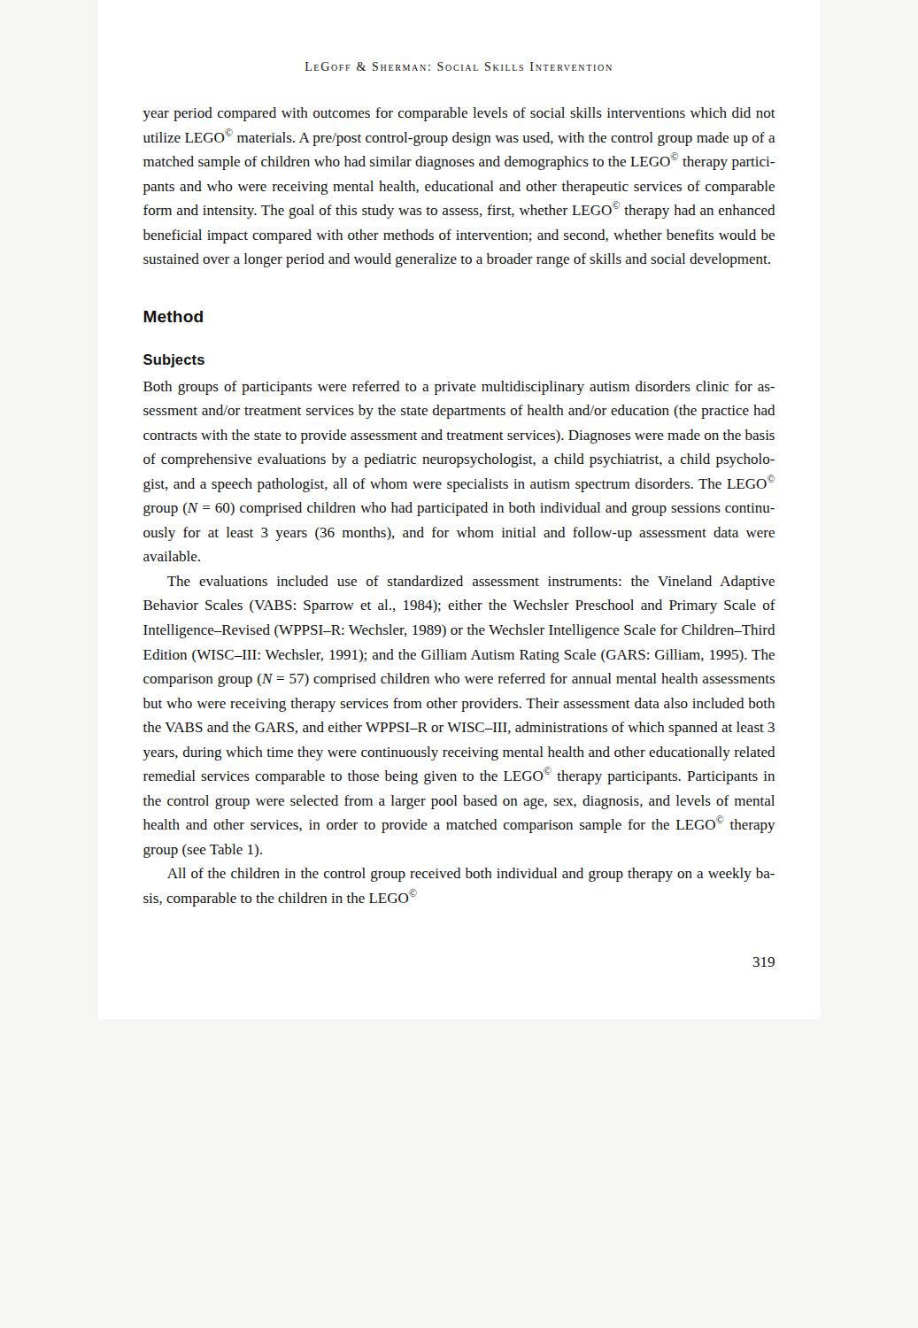LeGoff & Sherman: Social Skills Intervention
year period compared with outcomes for comparable levels of social skills interventions which did not utilize LEGO© materials. A pre/post control-group design was used, with the control group made up of a matched sample of children who had similar diagnoses and demographics to the LEGO© therapy participants and who were receiving mental health, educational and other therapeutic services of comparable form and intensity. The goal of this study was to assess, first, whether LEGO© therapy had an enhanced beneficial impact compared with other methods of intervention; and second, whether benefits would be sustained over a longer period and would generalize to a broader range of skills and social development.
Method
Subjects
Both groups of participants were referred to a private multidisciplinary autism disorders clinic for assessment and/or treatment services by the state departments of health and/or education (the practice had contracts with the state to provide assessment and treatment services). Diagnoses were made on the basis of comprehensive evaluations by a pediatric neuropsychologist, a child psychiatrist, a child psychologist, and a speech pathologist, all of whom were specialists in autism spectrum disorders. The LEGO© group (N = 60) comprised children who had participated in both individual and group sessions continuously for at least 3 years (36 months), and for whom initial and follow-up assessment data were available.
The evaluations included use of standardized assessment instruments: the Vineland Adaptive Behavior Scales (VABS: Sparrow et al., 1984); either the Wechsler Preschool and Primary Scale of Intelligence–Revised (WPPSI–R: Wechsler, 1989) or the Wechsler Intelligence Scale for Children–Third Edition (WISC–III: Wechsler, 1991); and the Gilliam Autism Rating Scale (GARS: Gilliam, 1995). The comparison group (N = 57) comprised children who were referred for annual mental health assessments but who were receiving therapy services from other providers. Their assessment data also included both the VABS and the GARS, and either WPPSI–R or WISC–III, administrations of which spanned at least 3 years, during which time they were continuously receiving mental health and other educationally related remedial services comparable to those being given to the LEGO© therapy participants. Participants in the control group were selected from a larger pool based on age, sex, diagnosis, and levels of mental health and other services, in order to provide a matched comparison sample for the LEGO© therapy group (see Table 1).
All of the children in the control group received both individual and group therapy on a weekly basis, comparable to the children in the LEGO©
319